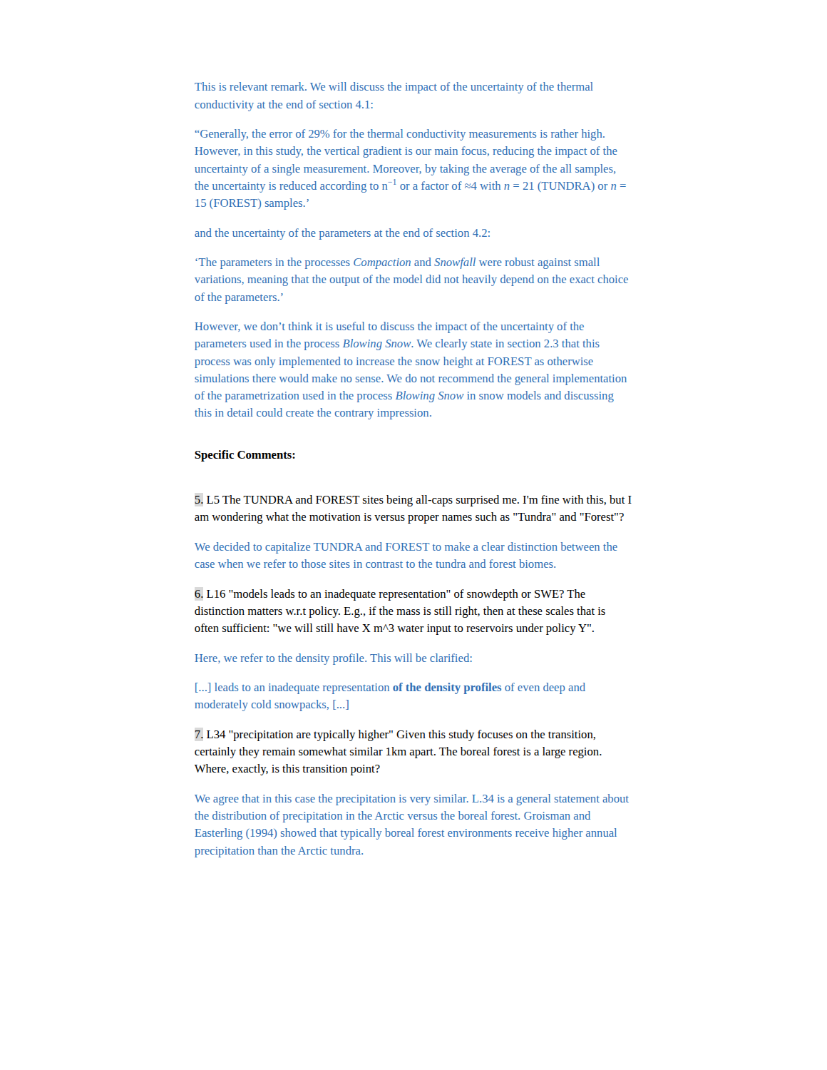This is relevant remark. We will discuss the impact of the uncertainty of the thermal conductivity at the end of section 4.1:
“Generally, the error of 29% for the thermal conductivity measurements is rather high. However, in this study, the vertical gradient is our main focus, reducing the impact of the uncertainty of a single measurement. Moreover, by taking the average of the all samples, the uncertainty is reduced according to n−1 or a factor of ≈4 with n = 21 (TUNDRA) or n = 15 (FOREST) samples.’
and the uncertainty of the parameters at the end of section 4.2:
‘The parameters in the processes Compaction and Snowfall were robust against small variations, meaning that the output of the model did not heavily depend on the exact choice of the parameters.’
However, we don’t think it is useful to discuss the impact of the uncertainty of the parameters used in the process Blowing Snow. We clearly state in section 2.3 that this process was only implemented to increase the snow height at FOREST as otherwise simulations there would make no sense. We do not recommend the general implementation of the parametrization used in the process Blowing Snow in snow models and discussing this in detail could create the contrary impression.
Specific Comments:
5. L5 The TUNDRA and FOREST sites being all-caps surprised me. I'm fine with this, but I am wondering what the motivation is versus proper names such as "Tundra" and "Forest"?
We decided to capitalize TUNDRA and FOREST to make a clear distinction between the case when we refer to those sites in contrast to the tundra and forest biomes.
6. L16 "models leads to an inadequate representation" of snowdepth or SWE? The distinction matters w.r.t policy. E.g., if the mass is still right, then at these scales that is often sufficient: "we will still have X m^3 water input to reservoirs under policy Y".
Here, we refer to the density profile. This will be clarified:
[...] leads to an inadequate representation of the density profiles of even deep and moderately cold snowpacks, [...]
7. L34 "precipitation are typically higher" Given this study focuses on the transition, certainly they remain somewhat similar 1km apart. The boreal forest is a large region. Where, exactly, is this transition point?
We agree that in this case the precipitation is very similar. L.34 is a general statement about the distribution of precipitation in the Arctic versus the boreal forest. Groisman and Easterling (1994) showed that typically boreal forest environments receive higher annual precipitation than the Arctic tundra.